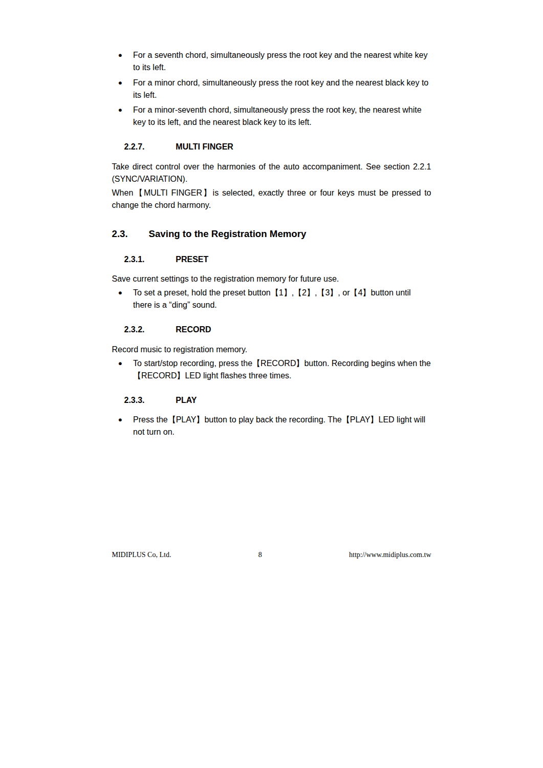For a seventh chord, simultaneously press the root key and the nearest white key to its left.
For a minor chord, simultaneously press the root key and the nearest black key to its left.
For a minor-seventh chord, simultaneously press the root key, the nearest white key to its left, and the nearest black key to its left.
2.2.7. MULTI FINGER
Take direct control over the harmonies of the auto accompaniment. See section 2.2.1 (SYNC/VARIATION).
When【MULTI FINGER】is selected, exactly three or four keys must be pressed to change the chord harmony.
2.3. Saving to the Registration Memory
2.3.1. PRESET
Save current settings to the registration memory for future use.
To set a preset, hold the preset button【1】,【2】,【3】, or【4】button until there is a “ding” sound.
2.3.2. RECORD
Record music to registration memory.
To start/stop recording, press the【RECORD】button. Recording begins when the【RECORD】LED light flashes three times.
2.3.3. PLAY
Press the【PLAY】button to play back the recording. The【PLAY】LED light will not turn on.
MIDIPLUS Co, Ltd.
8
http://www.midiplus.com.tw